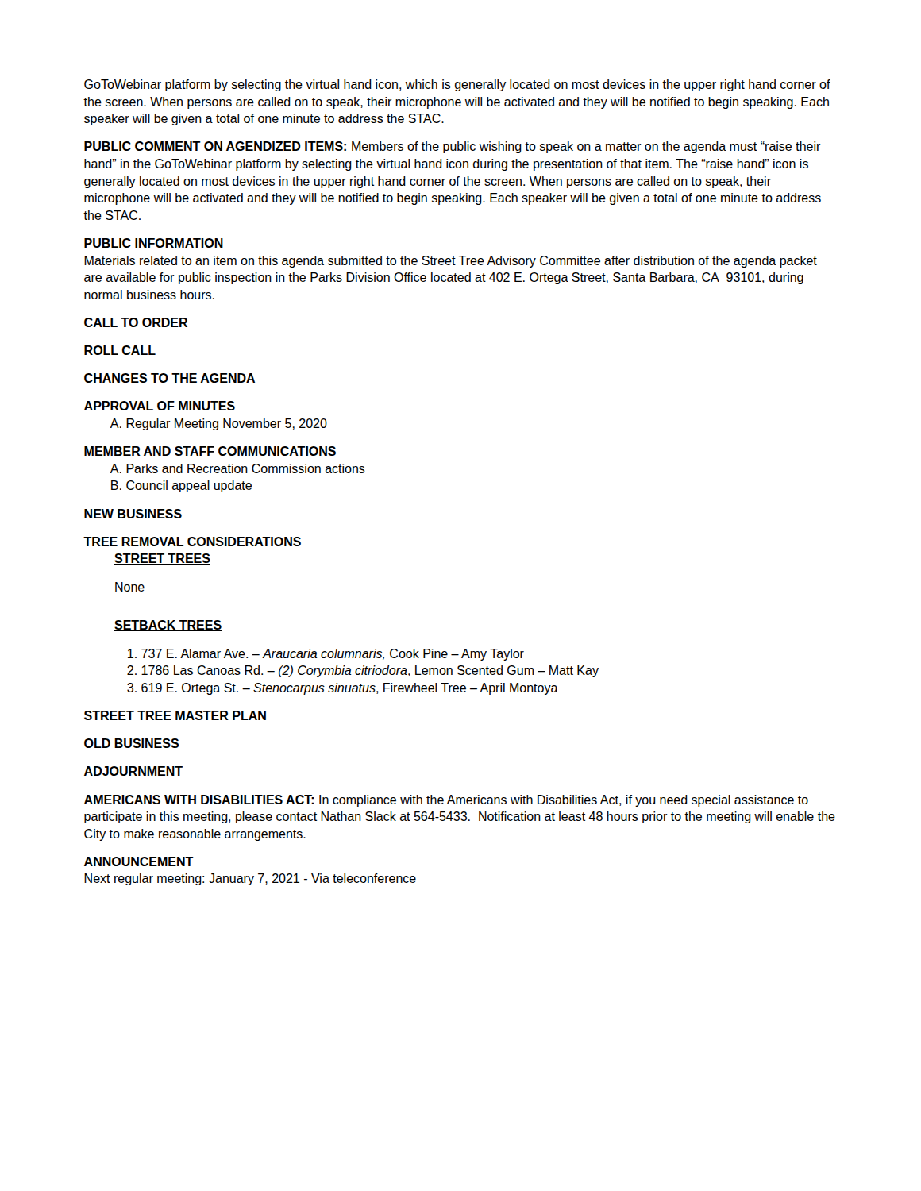GoToWebinar platform by selecting the virtual hand icon, which is generally located on most devices in the upper right hand corner of the screen. When persons are called on to speak, their microphone will be activated and they will be notified to begin speaking. Each speaker will be given a total of one minute to address the STAC.
PUBLIC COMMENT ON AGENDIZED ITEMS: Members of the public wishing to speak on a matter on the agenda must “raise their hand” in the GoToWebinar platform by selecting the virtual hand icon during the presentation of that item. The “raise hand” icon is generally located on most devices in the upper right hand corner of the screen. When persons are called on to speak, their microphone will be activated and they will be notified to begin speaking. Each speaker will be given a total of one minute to address the STAC.
PUBLIC INFORMATION
Materials related to an item on this agenda submitted to the Street Tree Advisory Committee after distribution of the agenda packet are available for public inspection in the Parks Division Office located at 402 E. Ortega Street, Santa Barbara, CA 93101, during normal business hours.
CALL TO ORDER
ROLL CALL
CHANGES TO THE AGENDA
APPROVAL OF MINUTES
Regular Meeting November 5, 2020
MEMBER AND STAFF COMMUNICATIONS
Parks and Recreation Commission actions
Council appeal update
NEW BUSINESS
TREE REMOVAL CONSIDERATIONS
STREET TREES
None
SETBACK TREES
737 E. Alamar Ave. – Araucaria columnaris, Cook Pine – Amy Taylor
1786 Las Canoas Rd. – (2) Corymbia citriodora, Lemon Scented Gum – Matt Kay
619 E. Ortega St. – Stenocarpus sinuatus, Firewheel Tree – April Montoya
STREET TREE MASTER PLAN
OLD BUSINESS
ADJOURNMENT
AMERICANS WITH DISABILITIES ACT: In compliance with the Americans with Disabilities Act, if you need special assistance to participate in this meeting, please contact Nathan Slack at 564-5433. Notification at least 48 hours prior to the meeting will enable the City to make reasonable arrangements.
ANNOUNCEMENT
Next regular meeting: January 7, 2021 - Via teleconference